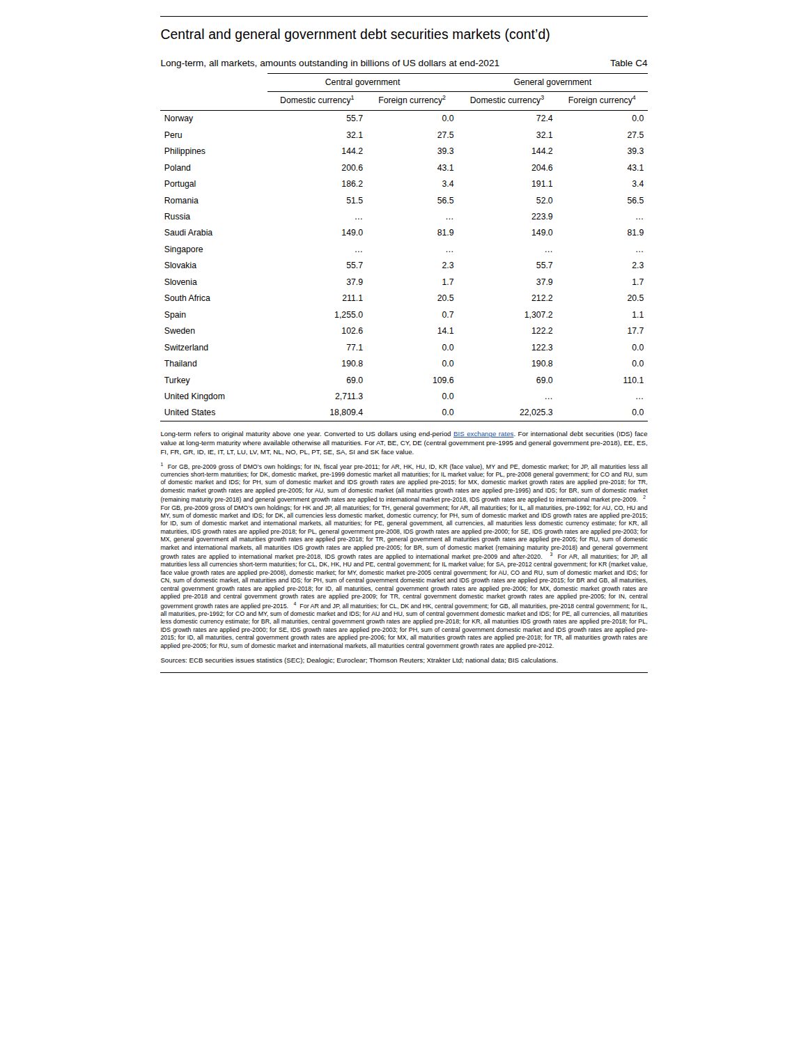Central and general government debt securities markets (cont’d)
Long-term, all markets, amounts outstanding in billions of US dollars at end-2021
Table C4
| | Central government | General government |
| --- | --- | --- |
| | Domestic currency 1 | Foreign currency 2 | Domestic currency 3 | Foreign currency 4 |
| Norway | 55.7 | 0.0 | 72.4 | 0.0 |
| Peru | 32.1 | 27.5 | 32.1 | 27.5 |
| Philippines | 144.2 | 39.3 | 144.2 | 39.3 |
| Poland | 200.6 | 43.1 | 204.6 | 43.1 |
| Portugal | 186.2 | 3.4 | 191.1 | 3.4 |
| Romania | 51.5 | 56.5 | 52.0 | 56.5 |
| Russia | … | … | 223.9 | … |
| Saudi Arabia | 149.0 | 81.9 | 149.0 | 81.9 |
| Singapore | … | … | … | … |
| Slovakia | 55.7 | 2.3 | 55.7 | 2.3 |
| Slovenia | 37.9 | 1.7 | 37.9 | 1.7 |
| South Africa | 211.1 | 20.5 | 212.2 | 20.5 |
| Spain | 1,255.0 | 0.7 | 1,307.2 | 1.1 |
| Sweden | 102.6 | 14.1 | 122.2 | 17.7 |
| Switzerland | 77.1 | 0.0 | 122.3 | 0.0 |
| Thailand | 190.8 | 0.0 | 190.8 | 0.0 |
| Turkey | 69.0 | 109.6 | 69.0 | 110.1 |
| United Kingdom | 2,711.3 | 0.0 | … | … |
| United States | 18,809.4 | 0.0 | 22,025.3 | 0.0 |
Long-term refers to original maturity above one year. Converted to US dollars using end-period BIS exchange rates. For international debt securities (IDS) face value at long-term maturity where available otherwise all maturities. For AT, BE, CY, DE (central government pre-1995 and general government pre-2018), EE, ES, FI, FR, GR, ID, IE, IT, LT, LU, LV, MT, NL, NO, PL, PT, SE, SA, SI and SK face value.
1 For GB, pre-2009 gross of DMO’s own holdings; for IN, fiscal year pre-2011; for AR, HK, HU, ID, KR (face value), MY and PE, domestic market; for JP, all maturities less all currencies short-term maturities; for DK, domestic market, pre-1999 domestic market all maturities; for IL market value; for PL, pre-2008 general government; for CO and RU, sum of domestic market and IDS; for PH, sum of domestic market and IDS growth rates are applied pre-2015; for MX, domestic market growth rates are applied pre-2018; for TR, domestic market growth rates are applied pre-2005; for AU, sum of domestic market (all maturities growth rates are applied pre-1995) and IDS; for BR, sum of domestic market (remaining maturity pre-2018) and general government growth rates are applied to international market pre-2018, IDS growth rates are applied to international market pre-2009. 2 For GB, pre-2009 gross of DMO’s own holdings; for HK and JP, all maturities; for TH, general government; for AR, all maturities; for IL, all maturities, pre-1992; for AU, CO, HU and MY, sum of domestic market and IDS; for DK, all currencies less domestic market, domestic currency; for PH, sum of domestic market and IDS growth rates are applied pre-2015; for ID, sum of domestic market and international markets, all maturities; for PE, general government, all currencies, all maturities less domestic currency estimate; for KR, all maturities, IDS growth rates are applied pre-2018; for PL, general government pre-2008, IDS growth rates are applied pre-2000; for SE, IDS growth rates are applied pre-2003; for MX, general government all maturities growth rates are applied pre-2018; for TR, general government all maturities growth rates are applied pre-2005; for RU, sum of domestic market and international markets, all maturities IDS growth rates are applied pre-2005; for BR, sum of domestic market (remaining maturity pre-2018) and general government growth rates are applied to international market pre-2018, IDS growth rates are applied to international market pre-2009 and after-2020. 3 For AR, all maturities; for JP, all maturities less all currencies short-term maturities; for CL, DK, HK, HU and PE, central government; for IL market value; for SA, pre-2012 central government; for KR (market value, face value growth rates are applied pre-2008), domestic market; for MY, domestic market pre-2005 central government; for AU, CO and RU, sum of domestic market and IDS; for CN, sum of domestic market, all maturities and IDS; for PH, sum of central government domestic market and IDS growth rates are applied pre-2015; for BR and GB, all maturities, central government growth rates are applied pre-2018; for ID, all maturities, central government growth rates are applied pre-2006; for MX, domestic market growth rates are applied pre-2018 and central government growth rates are applied pre-2009; for TR, central government domestic market growth rates are applied pre-2005; for IN, central government growth rates are applied pre-2015. 4 For AR and JP, all maturities; for CL, DK and HK, central government; for GB, all maturities, pre-2018 central government; for IL, all maturities, pre-1992; for CO and MY, sum of domestic market and IDS; for AU and HU, sum of central government domestic market and IDS; for PE, all currencies, all maturities less domestic currency estimate; for BR, all maturities, central government growth rates are applied pre-2018; for KR, all maturities IDS growth rates are applied pre-2018; for PL, IDS growth rates are applied pre-2000; for SE, IDS growth rates are applied pre-2003; for PH, sum of central government domestic market and IDS growth rates are applied pre-2015; for ID, all maturities, central government growth rates are applied pre-2006; for MX, all maturities growth rates are applied pre-2018; for TR, all maturities growth rates are applied pre-2005; for RU, sum of domestic market and international markets, all maturities central government growth rates are applied pre-2012.
Sources: ECB securities issues statistics (SEC); Dealogic; Euroclear; Thomson Reuters; Xtrakter Ltd; national data; BIS calculations.